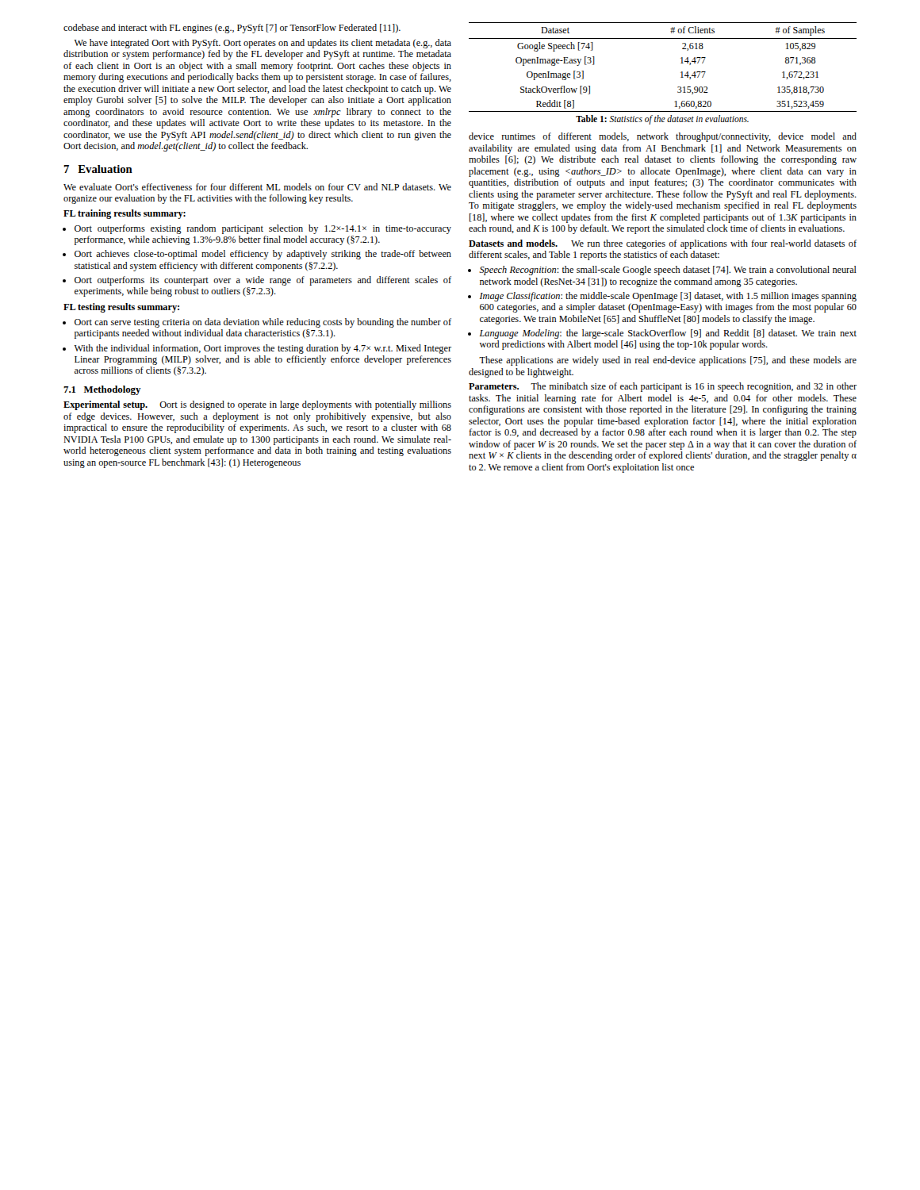codebase and interact with FL engines (e.g., PySyft [7] or TensorFlow Federated [11]).
We have integrated Oort with PySyft. Oort operates on and updates its client metadata (e.g., data distribution or system performance) fed by the FL developer and PySyft at runtime. The metadata of each client in Oort is an object with a small memory footprint. Oort caches these objects in memory during executions and periodically backs them up to persistent storage. In case of failures, the execution driver will initiate a new Oort selector, and load the latest checkpoint to catch up. We employ Gurobi solver [5] to solve the MILP. The developer can also initiate a Oort application among coordinators to avoid resource contention. We use xmlrpc library to connect to the coordinator, and these updates will activate Oort to write these updates to its metastore. In the coordinator, we use the PySyft API model.send(client_id) to direct which client to run given the Oort decision, and model.get(client_id) to collect the feedback.
7 Evaluation
We evaluate Oort's effectiveness for four different ML models on four CV and NLP datasets. We organize our evaluation by the FL activities with the following key results.
FL training results summary:
Oort outperforms existing random participant selection by 1.2×-14.1× in time-to-accuracy performance, while achieving 1.3%-9.8% better final model accuracy (§7.2.1).
Oort achieves close-to-optimal model efficiency by adaptively striking the trade-off between statistical and system efficiency with different components (§7.2.2).
Oort outperforms its counterpart over a wide range of parameters and different scales of experiments, while being robust to outliers (§7.2.3).
FL testing results summary:
Oort can serve testing criteria on data deviation while reducing costs by bounding the number of participants needed without individual data characteristics (§7.3.1).
With the individual information, Oort improves the testing duration by 4.7× w.r.t. Mixed Integer Linear Programming (MILP) solver, and is able to efficiently enforce developer preferences across millions of clients (§7.3.2).
7.1 Methodology
Experimental setup. Oort is designed to operate in large deployments with potentially millions of edge devices. However, such a deployment is not only prohibitively expensive, but also impractical to ensure the reproducibility of experiments. As such, we resort to a cluster with 68 NVIDIA Tesla P100 GPUs, and emulate up to 1300 participants in each round. We simulate real-world heterogeneous client system performance and data in both training and testing evaluations using an open-source FL benchmark [43]: (1) Heterogeneous
| Dataset | # of Clients | # of Samples |
| --- | --- | --- |
| Google Speech [74] | 2,618 | 105,829 |
| OpenImage-Easy [3] | 14,477 | 871,368 |
| OpenImage [3] | 14,477 | 1,672,231 |
| StackOverflow [9] | 315,902 | 135,818,730 |
| Reddit [8] | 1,660,820 | 351,523,459 |
Table 1: Statistics of the dataset in evaluations.
device runtimes of different models, network throughput/connectivity, device model and availability are emulated using data from AI Benchmark [1] and Network Measurements on mobiles [6]; (2) We distribute each real dataset to clients following the corresponding raw placement (e.g., using <authors_ID> to allocate OpenImage), where client data can vary in quantities, distribution of outputs and input features; (3) The coordinator communicates with clients using the parameter server architecture. These follow the PySyft and real FL deployments. To mitigate stragglers, we employ the widely-used mechanism specified in real FL deployments [18], where we collect updates from the first K completed participants out of 1.3K participants in each round, and K is 100 by default. We report the simulated clock time of clients in evaluations.
Datasets and models. We run three categories of applications with four real-world datasets of different scales, and Table 1 reports the statistics of each dataset:
Speech Recognition: the small-scale Google speech dataset [74]. We train a convolutional neural network model (ResNet-34 [31]) to recognize the command among 35 categories.
Image Classification: the middle-scale OpenImage [3] dataset, with 1.5 million images spanning 600 categories, and a simpler dataset (OpenImage-Easy) with images from the most popular 60 categories. We train MobileNet [65] and ShuffleNet [80] models to classify the image.
Language Modeling: the large-scale StackOverflow [9] and Reddit [8] dataset. We train next word predictions with Albert model [46] using the top-10k popular words.
These applications are widely used in real end-device applications [75], and these models are designed to be lightweight.
Parameters. The minibatch size of each participant is 16 in speech recognition, and 32 in other tasks. The initial learning rate for Albert model is 4e-5, and 0.04 for other models. These configurations are consistent with those reported in the literature [29]. In configuring the training selector, Oort uses the popular time-based exploration factor [14], where the initial exploration factor is 0.9, and decreased by a factor 0.98 after each round when it is larger than 0.2. The step window of pacer W is 20 rounds. We set the pacer step Δ in a way that it can cover the duration of next W × K clients in the descending order of explored clients' duration, and the straggler penalty α to 2. We remove a client from Oort's exploitation list once